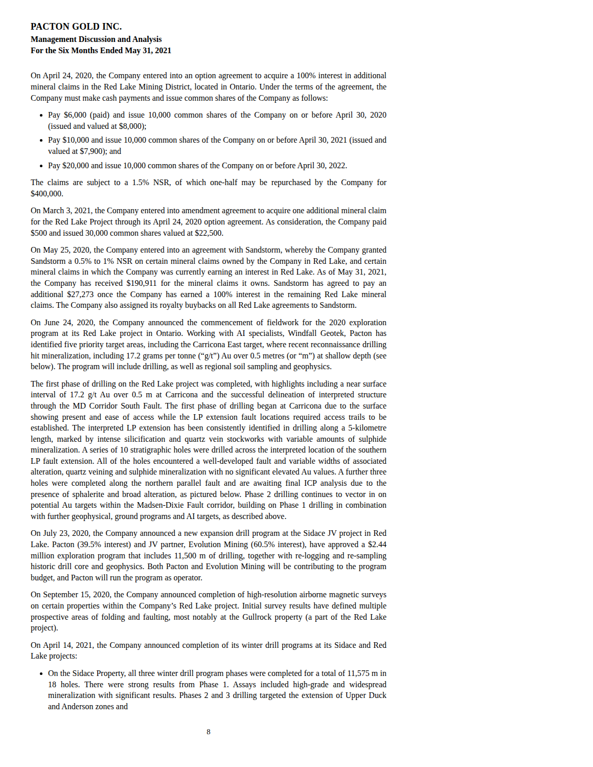PACTON GOLD INC.
Management Discussion and Analysis
For the Six Months Ended May 31, 2021
On April 24, 2020, the Company entered into an option agreement to acquire a 100% interest in additional mineral claims in the Red Lake Mining District, located in Ontario. Under the terms of the agreement, the Company must make cash payments and issue common shares of the Company as follows:
Pay $6,000 (paid) and issue 10,000 common shares of the Company on or before April 30, 2020 (issued and valued at $8,000);
Pay $10,000 and issue 10,000 common shares of the Company on or before April 30, 2021 (issued and valued at $7,900); and
Pay $20,000 and issue 10,000 common shares of the Company on or before April 30, 2022.
The claims are subject to a 1.5% NSR, of which one-half may be repurchased by the Company for $400,000.
On March 3, 2021, the Company entered into amendment agreement to acquire one additional mineral claim for the Red Lake Project through its April 24, 2020 option agreement. As consideration, the Company paid $500 and issued 30,000 common shares valued at $22,500.
On May 25, 2020, the Company entered into an agreement with Sandstorm, whereby the Company granted Sandstorm a 0.5% to 1% NSR on certain mineral claims owned by the Company in Red Lake, and certain mineral claims in which the Company was currently earning an interest in Red Lake. As of May 31, 2021, the Company has received $190,911 for the mineral claims it owns. Sandstorm has agreed to pay an additional $27,273 once the Company has earned a 100% interest in the remaining Red Lake mineral claims. The Company also assigned its royalty buybacks on all Red Lake agreements to Sandstorm.
On June 24, 2020, the Company announced the commencement of fieldwork for the 2020 exploration program at its Red Lake project in Ontario. Working with AI specialists, Windfall Geotek, Pacton has identified five priority target areas, including the Carricona East target, where recent reconnaissance drilling hit mineralization, including 17.2 grams per tonne (“g/t”) Au over 0.5 metres (or “m”) at shallow depth (see below). The program will include drilling, as well as regional soil sampling and geophysics.
The first phase of drilling on the Red Lake project was completed, with highlights including a near surface interval of 17.2 g/t Au over 0.5 m at Carricona and the successful delineation of interpreted structure through the MD Corridor South Fault. The first phase of drilling began at Carricona due to the surface showing present and ease of access while the LP extension fault locations required access trails to be established. The interpreted LP extension has been consistently identified in drilling along a 5-kilometre length, marked by intense silicification and quartz vein stockworks with variable amounts of sulphide mineralization. A series of 10 stratigraphic holes were drilled across the interpreted location of the southern LP fault extension. All of the holes encountered a well-developed fault and variable widths of associated alteration, quartz veining and sulphide mineralization with no significant elevated Au values. A further three holes were completed along the northern parallel fault and are awaiting final ICP analysis due to the presence of sphalerite and broad alteration, as pictured below. Phase 2 drilling continues to vector in on potential Au targets within the Madsen-Dixie Fault corridor, building on Phase 1 drilling in combination with further geophysical, ground programs and AI targets, as described above.
On July 23, 2020, the Company announced a new expansion drill program at the Sidace JV project in Red Lake. Pacton (39.5% interest) and JV partner, Evolution Mining (60.5% interest), have approved a $2.44 million exploration program that includes 11,500 m of drilling, together with re-logging and re-sampling historic drill core and geophysics. Both Pacton and Evolution Mining will be contributing to the program budget, and Pacton will run the program as operator.
On September 15, 2020, the Company announced completion of high-resolution airborne magnetic surveys on certain properties within the Company’s Red Lake project. Initial survey results have defined multiple prospective areas of folding and faulting, most notably at the Gullrock property (a part of the Red Lake project).
On April 14, 2021, the Company announced completion of its winter drill programs at its Sidace and Red Lake projects:
On the Sidace Property, all three winter drill program phases were completed for a total of 11,575 m in 18 holes. There were strong results from Phase 1. Assays included high-grade and widespread mineralization with significant results. Phases 2 and 3 drilling targeted the extension of Upper Duck and Anderson zones and
8